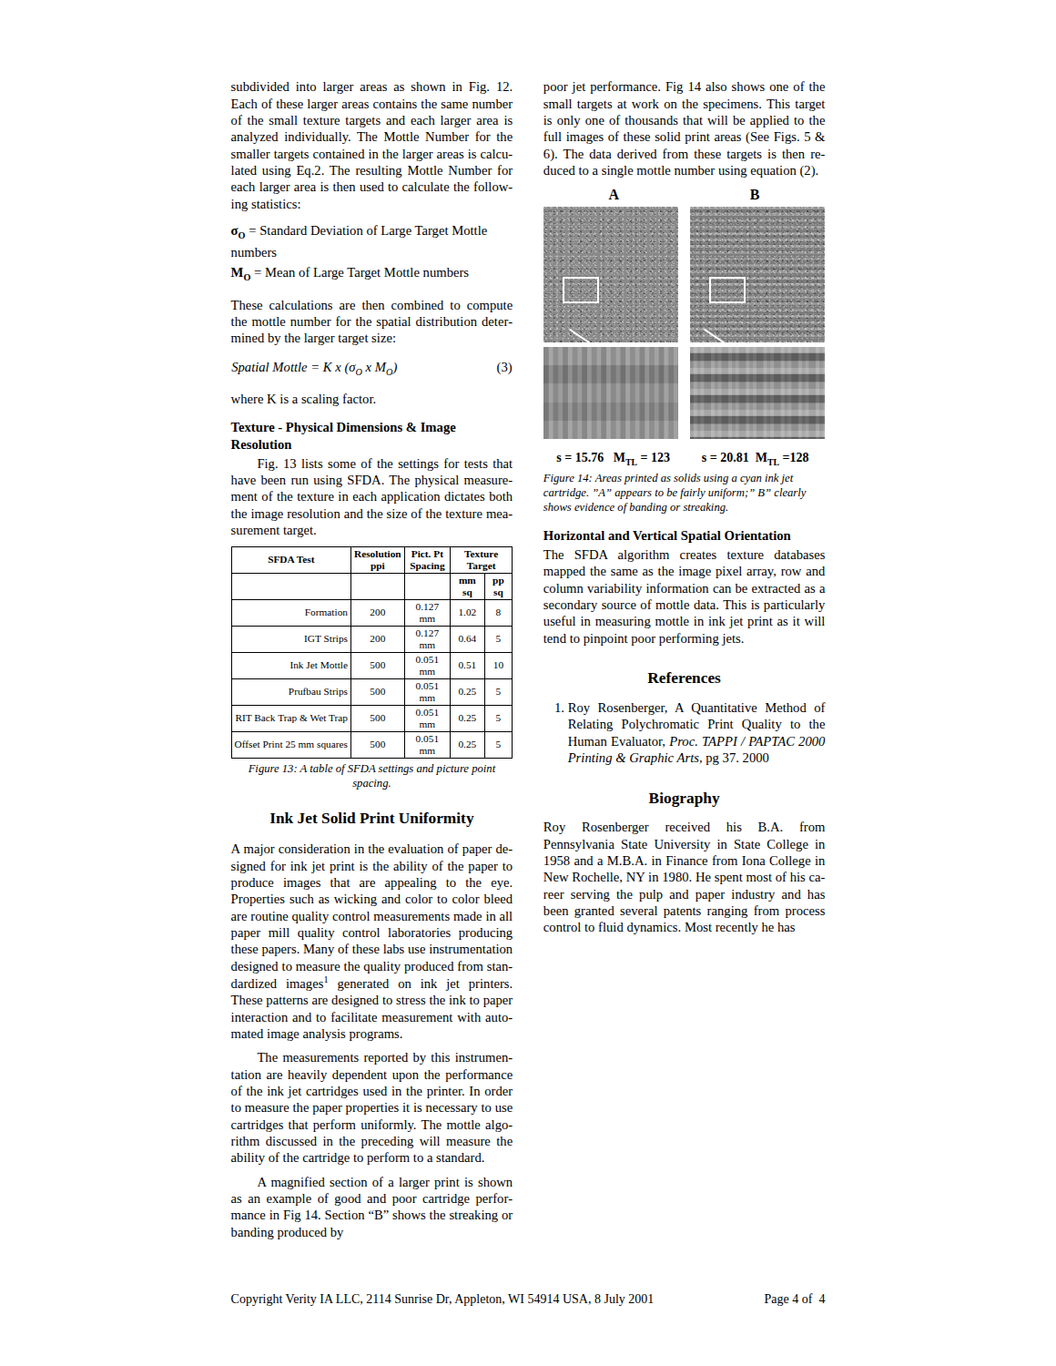subdivided into larger areas as shown in Fig. 12. Each of these larger areas contains the same number of the small texture targets and each larger area is analyzed individually. The Mottle Number for the smaller targets contained in the larger areas is calculated using Eq.2. The resulting Mottle Number for each larger area is then used to calculate the following statistics:
σO = Standard Deviation of Large Target Mottle numbers
MO = Mean of Large Target Mottle numbers
These calculations are then combined to compute the mottle number for the spatial distribution determined by the larger target size:
Spatial Mottle = K x (σO x MO) (3)
where K is a scaling factor.
Texture - Physical Dimensions & Image Resolution
Fig. 13 lists some of the settings for tests that have been run using SFDA. The physical measurement of the texture in each application dictates both the image resolution and the size of the texture measurement target.
| SFDA Test | Resolution ppi | Pict. Pt Spacing | Texture Target |
| --- | --- | --- | --- |
| | | | mm sq | pp sq |
| Formation | 200 | 0.127 mm | 1.02 | 8 |
| IGT Strips | 200 | 0.127 mm | 0.64 | 5 |
| Ink Jet Mottle | 500 | 0.051 mm | 0.51 | 10 |
| Prufbau Strips | 500 | 0.051 mm | 0.25 | 5 |
| RIT Back Trap & Wet Trap | 500 | 0.051 mm | 0.25 | 5 |
| Offset Print 25 mm squares | 500 | 0.051 mm | 0.25 | 5 |
Figure 13: A table of SFDA settings and picture point spacing.
Ink Jet Solid Print Uniformity
A major consideration in the evaluation of paper designed for ink jet print is the ability of the paper to produce images that are appealing to the eye. Properties such as wicking and color to color bleed are routine quality control measurements made in all paper mill quality control laboratories producing these papers. Many of these labs use instrumentation designed to measure the quality produced from standardized images1 generated on ink jet printers. These patterns are designed to stress the ink to paper interaction and to facilitate measurement with automated image analysis programs.
The measurements reported by this instrumentation are heavily dependent upon the performance of the ink jet cartridges used in the printer. In order to measure the paper properties it is necessary to use cartridges that perform uniformly. The mottle algorithm discussed in the preceding will measure the ability of the cartridge to perform to a standard.
A magnified section of a larger print is shown as an example of good and poor cartridge performance in Fig 14. Section “B” shows the streaking or banding produced by
poor jet performance. Fig 14 also shows one of the small targets at work on the specimens. This target is only one of thousands that will be applied to the full images of these solid print areas (See Figs. 5 & 6). The data derived from these targets is then reduced to a single mottle number using equation (2).
A B
s = 15.76 MTL = 123 s = 20.81 MTL =128
Figure 14: Areas printed as solids using a cyan ink jet cartridge. ”A” appears to be fairly uniform;” B” clearly shows evidence of banding or streaking.
Horizontal and Vertical Spatial Orientation
The SFDA algorithm creates texture databases mapped the same as the image pixel array, row and column variability information can be extracted as a secondary source of mottle data. This is particularly useful in measuring mottle in ink jet print as it will tend to pinpoint poor performing jets.
References
Roy Rosenberger, A Quantitative Method of Relating Polychromatic Print Quality to the Human Evaluator, Proc. TAPPI / PAPTAC 2000 Printing & Graphic Arts, pg 37. 2000
Biography
Roy Rosenberger received his B.A. from Pennsylvania State University in State College in 1958 and a M.B.A. in Finance from Iona College in New Rochelle, NY in 1980. He spent most of his career serving the pulp and paper industry and has been granted several patents ranging from process control to fluid dynamics. Most recently he has
Copyright Verity IA LLC, 2114 Sunrise Dr, Appleton, WI 54914 USA, 8 July 2001
Page 4 of 4